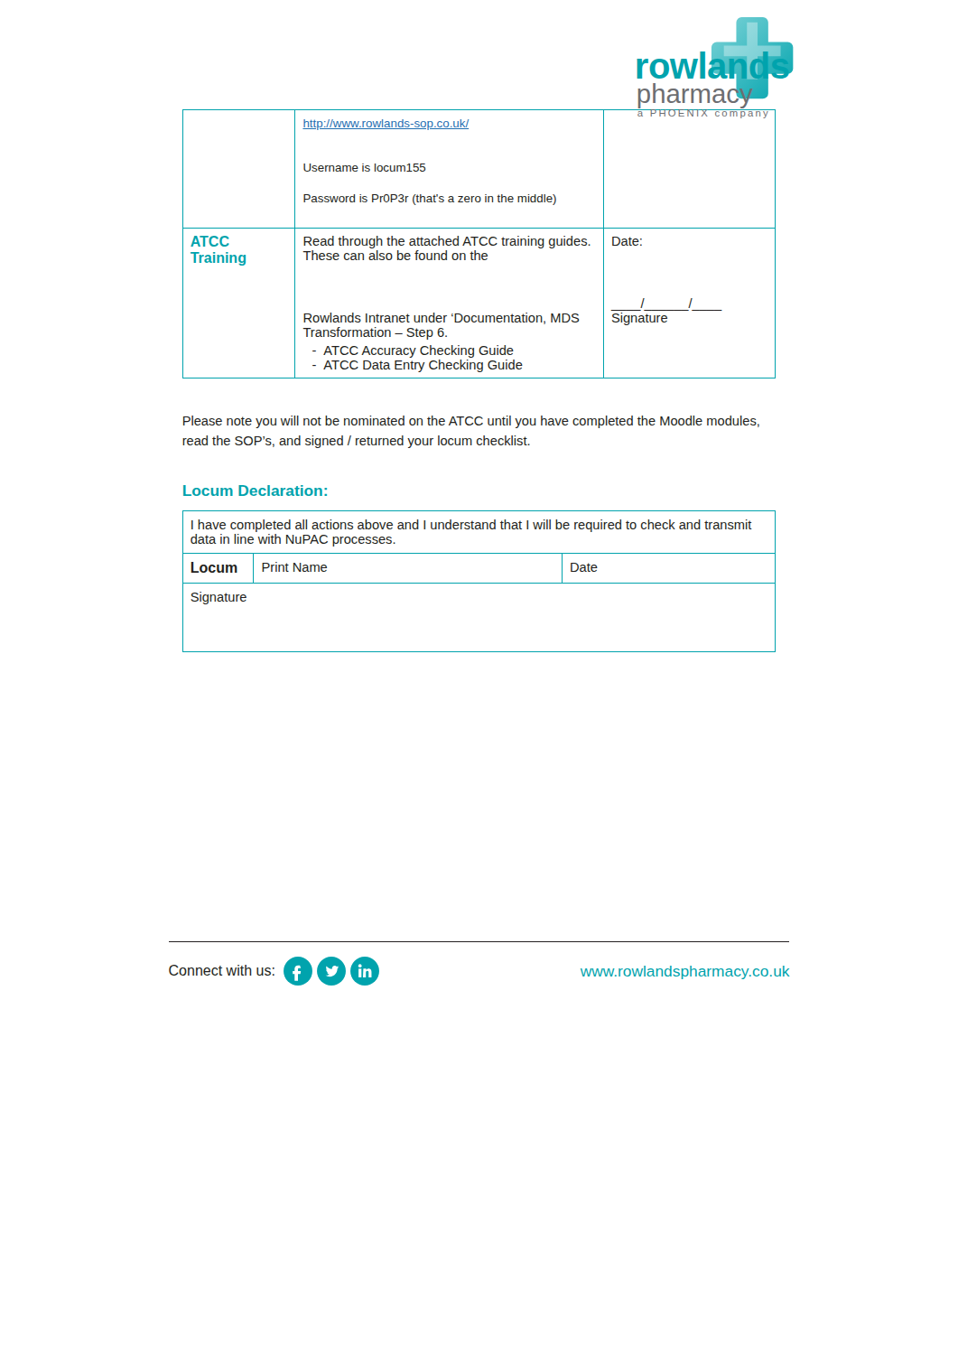rowlands pharmacy a PHOENIX company
| | http://www.rowlands-sop.co.uk/ Username is locum155 Password is Pr0P3r (that's a zero in the middle) | |
| ATCC Training | Read through the attached ATCC training guides. These can also be found on the Rowlands Intranet under ‘Documentation, MDS Transformation – Step 6. ATCC Accuracy Checking Guide ATCC Data Entry Checking Guide | Date: ____/______/____ Signature |
Please note you will not be nominated on the ATCC until you have completed the Moodle modules, read the SOP’s, and signed / returned your locum checklist.
Locum Declaration:
| I have completed all actions above and I understand that I will be required to check and transmit data in line with NuPAC processes. |
| Locum | Print Name | Date |
| Signature |
Connect with us:
www.rowlandspharmacy.co.uk